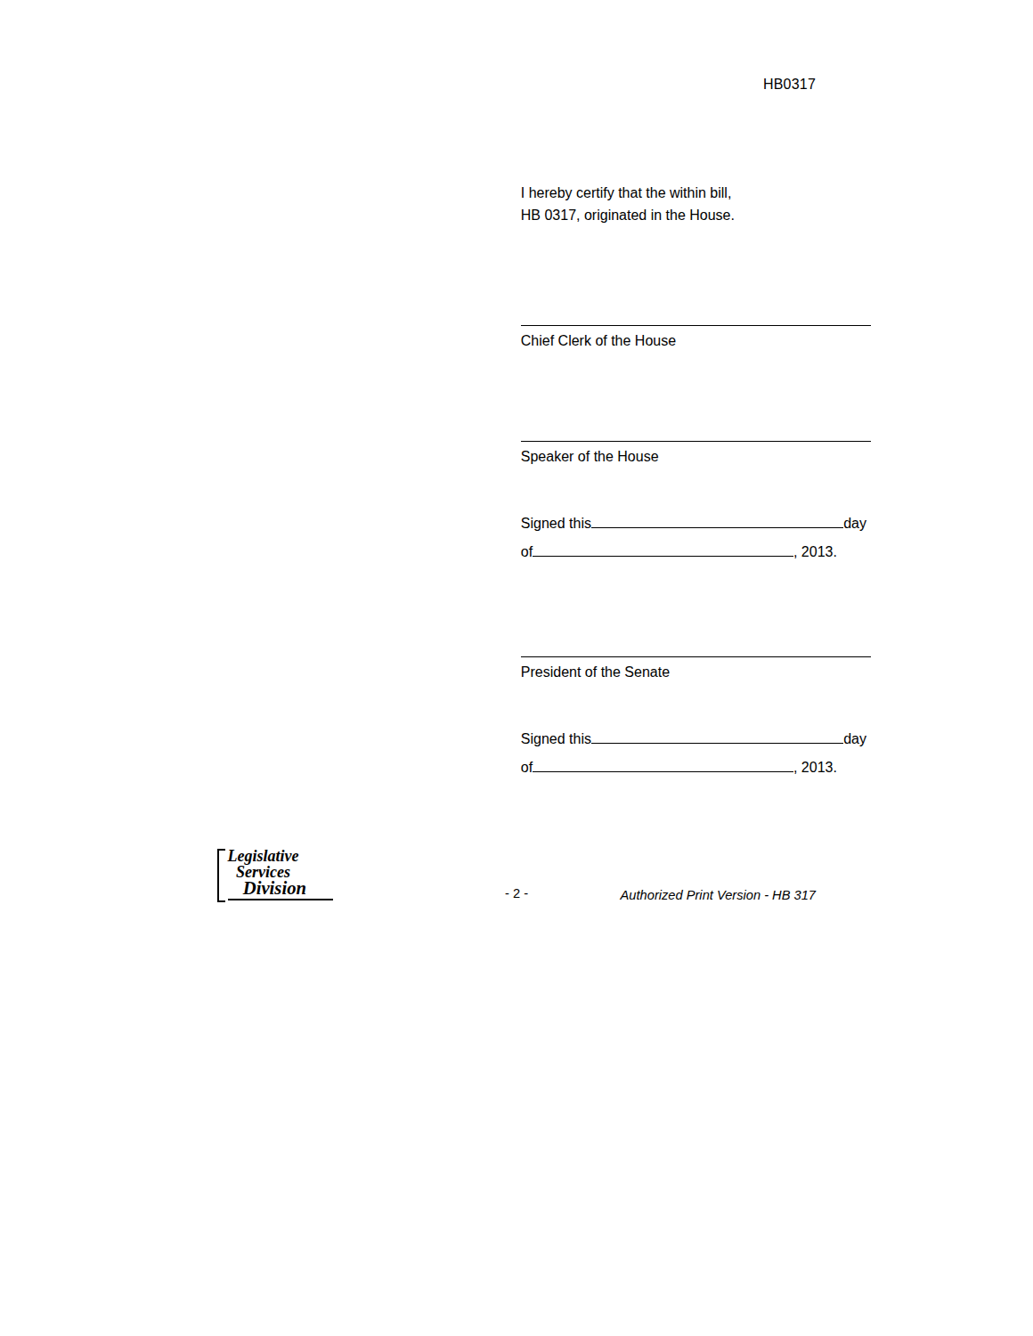HB0317
I hereby certify that the within bill,
HB 0317, originated in the House.
Chief Clerk of the House
Speaker of the House
Signed this day of , 2013.
President of the Senate
Signed this day of , 2013.
Legislative Services Division
Authorized Print Version - HB 317
- 2 -